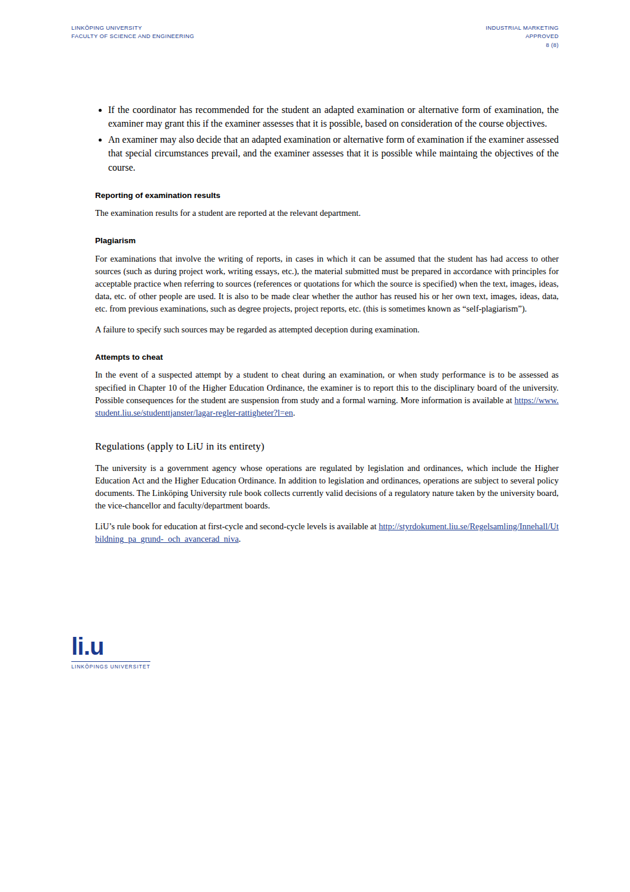Linköping University
Faculty of Science and Engineering
Industrial Marketing
Approved
8 (8)
If the coordinator has recommended for the student an adapted examination or alternative form of examination, the examiner may grant this if the examiner assesses that it is possible, based on consideration of the course objectives.
An examiner may also decide that an adapted examination or alternative form of examination if the examiner assessed that special circumstances prevail, and the examiner assesses that it is possible while maintaing the objectives of the course.
Reporting of examination results
The examination results for a student are reported at the relevant department.
Plagiarism
For examinations that involve the writing of reports, in cases in which it can be assumed that the student has had access to other sources (such as during project work, writing essays, etc.), the material submitted must be prepared in accordance with principles for acceptable practice when referring to sources (references or quotations for which the source is specified) when the text, images, ideas, data, etc. of other people are used. It is also to be made clear whether the author has reused his or her own text, images, ideas, data, etc. from previous examinations, such as degree projects, project reports, etc. (this is sometimes known as “self-plagiarism”).
A failure to specify such sources may be regarded as attempted deception during examination.
Attempts to cheat
In the event of a suspected attempt by a student to cheat during an examination, or when study performance is to be assessed as specified in Chapter 10 of the Higher Education Ordinance, the examiner is to report this to the disciplinary board of the university. Possible consequences for the student are suspension from study and a formal warning. More information is available at https://www.student.liu.se/studenttjanster/lagar-regler-rattigheter?l=en.
Regulations (apply to LiU in its entirety)
The university is a government agency whose operations are regulated by legislation and ordinances, which include the Higher Education Act and the Higher Education Ordinance. In addition to legislation and ordinances, operations are subject to several policy documents. The Linköping University rule book collects currently valid decisions of a regulatory nature taken by the university board, the vice-chancellor and faculty/department boards.
LiU’s rule book for education at first-cycle and second-cycle levels is available at http://styrdokument.liu.se/Regelsamling/Innehall/Utbildning_pa_grund-_och_avancerad_niva.
li. u
LINKÖPINGS UNIVERSITET